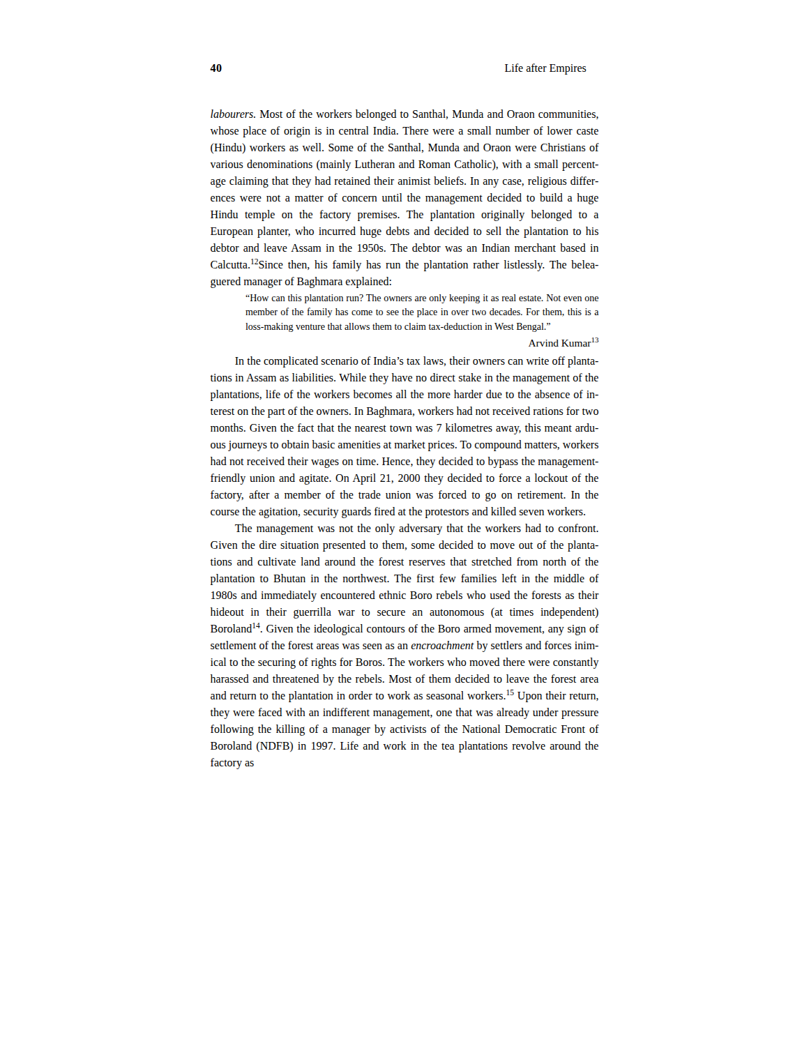40 Life after Empires
labourers. Most of the workers belonged to Santhal, Munda and Oraon communities, whose place of origin is in central India. There were a small number of lower caste (Hindu) workers as well. Some of the Santhal, Munda and Oraon were Christians of various denominations (mainly Lutheran and Roman Catholic), with a small percentage claiming that they had retained their animist beliefs. In any case, religious differences were not a matter of concern until the management decided to build a huge Hindu temple on the factory premises. The plantation originally belonged to a European planter, who incurred huge debts and decided to sell the plantation to his debtor and leave Assam in the 1950s. The debtor was an Indian merchant based in Calcutta.12Since then, his family has run the plantation rather listlessly. The beleaguered manager of Baghmara explained:
“How can this plantation run? The owners are only keeping it as real estate. Not even one member of the family has come to see the place in over two decades. For them, this is a loss-making venture that allows them to claim tax-deduction in West Bengal.”
Arvind Kumar13
In the complicated scenario of India’s tax laws, their owners can write off plantations in Assam as liabilities. While they have no direct stake in the management of the plantations, life of the workers becomes all the more harder due to the absence of interest on the part of the owners. In Baghmara, workers had not received rations for two months. Given the fact that the nearest town was 7 kilometres away, this meant arduous journeys to obtain basic amenities at market prices. To compound matters, workers had not received their wages on time. Hence, they decided to bypass the management-friendly union and agitate. On April 21, 2000 they decided to force a lockout of the factory, after a member of the trade union was forced to go on retirement. In the course the agitation, security guards fired at the protestors and killed seven workers.
The management was not the only adversary that the workers had to confront. Given the dire situation presented to them, some decided to move out of the plantations and cultivate land around the forest reserves that stretched from north of the plantation to Bhutan in the northwest. The first few families left in the middle of 1980s and immediately encountered ethnic Boro rebels who used the forests as their hideout in their guerrilla war to secure an autonomous (at times independent) Boroland14. Given the ideological contours of the Boro armed movement, any sign of settlement of the forest areas was seen as an encroachment by settlers and forces inimical to the securing of rights for Boros. The workers who moved there were constantly harassed and threatened by the rebels. Most of them decided to leave the forest area and return to the plantation in order to work as seasonal workers.15 Upon their return, they were faced with an indifferent management, one that was already under pressure following the killing of a manager by activists of the National Democratic Front of Boroland (NDFB) in 1997. Life and work in the tea plantations revolve around the factory as